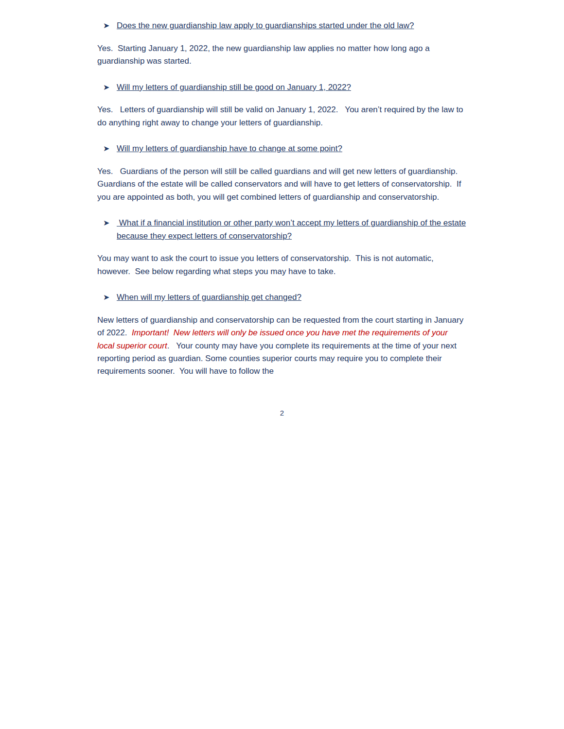Does the new guardianship law apply to guardianships started under the old law?
Yes. Starting January 1, 2022, the new guardianship law applies no matter how long ago a guardianship was started.
Will my letters of guardianship still be good on January 1, 2022?
Yes. Letters of guardianship will still be valid on January 1, 2022. You aren’t required by the law to do anything right away to change your letters of guardianship.
Will my letters of guardianship have to change at some point?
Yes. Guardians of the person will still be called guardians and will get new letters of guardianship. Guardians of the estate will be called conservators and will have to get letters of conservatorship. If you are appointed as both, you will get combined letters of guardianship and conservatorship.
What if a financial institution or other party won’t accept my letters of guardianship of the estate because they expect letters of conservatorship?
You may want to ask the court to issue you letters of conservatorship. This is not automatic, however. See below regarding what steps you may have to take.
When will my letters of guardianship get changed?
New letters of guardianship and conservatorship can be requested from the court starting in January of 2022. Important! New letters will only be issued once you have met the requirements of your local superior court. Your county may have you complete its requirements at the time of your next reporting period as guardian. Some counties superior courts may require you to complete their requirements sooner. You will have to follow the
2